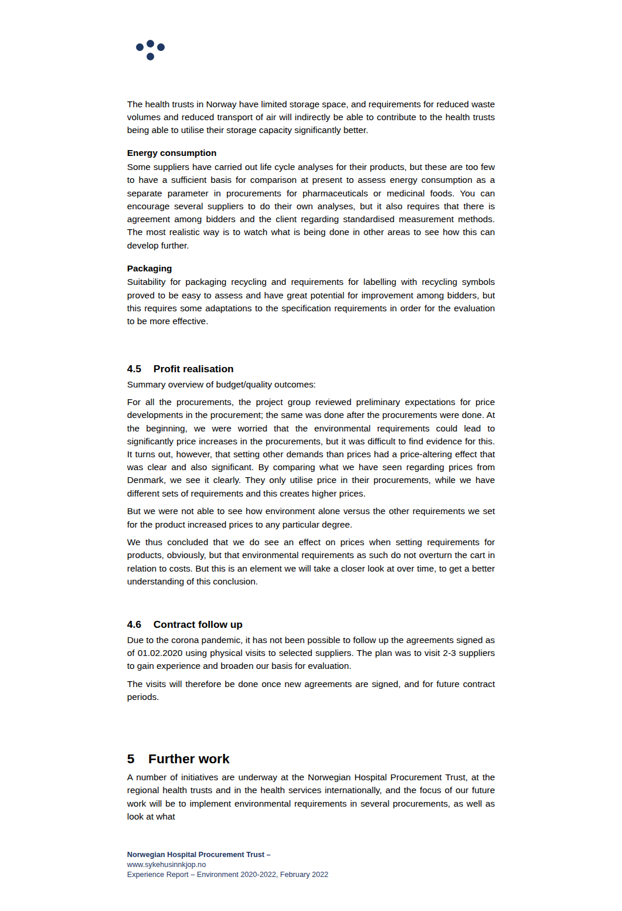The health trusts in Norway have limited storage space, and requirements for reduced waste volumes and reduced transport of air will indirectly be able to contribute to the health trusts being able to utilise their storage capacity significantly better.
Energy consumption
Some suppliers have carried out life cycle analyses for their products, but these are too few to have a sufficient basis for comparison at present to assess energy consumption as a separate parameter in procurements for pharmaceuticals or medicinal foods. You can encourage several suppliers to do their own analyses, but it also requires that there is agreement among bidders and the client regarding standardised measurement methods. The most realistic way is to watch what is being done in other areas to see how this can develop further.
Packaging
Suitability for packaging recycling and requirements for labelling with recycling symbols proved to be easy to assess and have great potential for improvement among bidders, but this requires some adaptations to the specification requirements in order for the evaluation to be more effective.
4.5 Profit realisation
Summary overview of budget/quality outcomes:
For all the procurements, the project group reviewed preliminary expectations for price developments in the procurement; the same was done after the procurements were done. At the beginning, we were worried that the environmental requirements could lead to significantly price increases in the procurements, but it was difficult to find evidence for this. It turns out, however, that setting other demands than prices had a price-altering effect that was clear and also significant. By comparing what we have seen regarding prices from Denmark, we see it clearly. They only utilise price in their procurements, while we have different sets of requirements and this creates higher prices.
But we were not able to see how environment alone versus the other requirements we set for the product increased prices to any particular degree.
We thus concluded that we do see an effect on prices when setting requirements for products, obviously, but that environmental requirements as such do not overturn the cart in relation to costs. But this is an element we will take a closer look at over time, to get a better understanding of this conclusion.
4.6 Contract follow up
Due to the corona pandemic, it has not been possible to follow up the agreements signed as of 01.02.2020 using physical visits to selected suppliers. The plan was to visit 2-3 suppliers to gain experience and broaden our basis for evaluation.
The visits will therefore be done once new agreements are signed, and for future contract periods.
5 Further work
A number of initiatives are underway at the Norwegian Hospital Procurement Trust, at the regional health trusts and in the health services internationally, and the focus of our future work will be to implement environmental requirements in several procurements, as well as look at what
Norwegian Hospital Procurement Trust –
www.sykehusinnkjop.no
Experience Report – Environment 2020-2022, February 2022